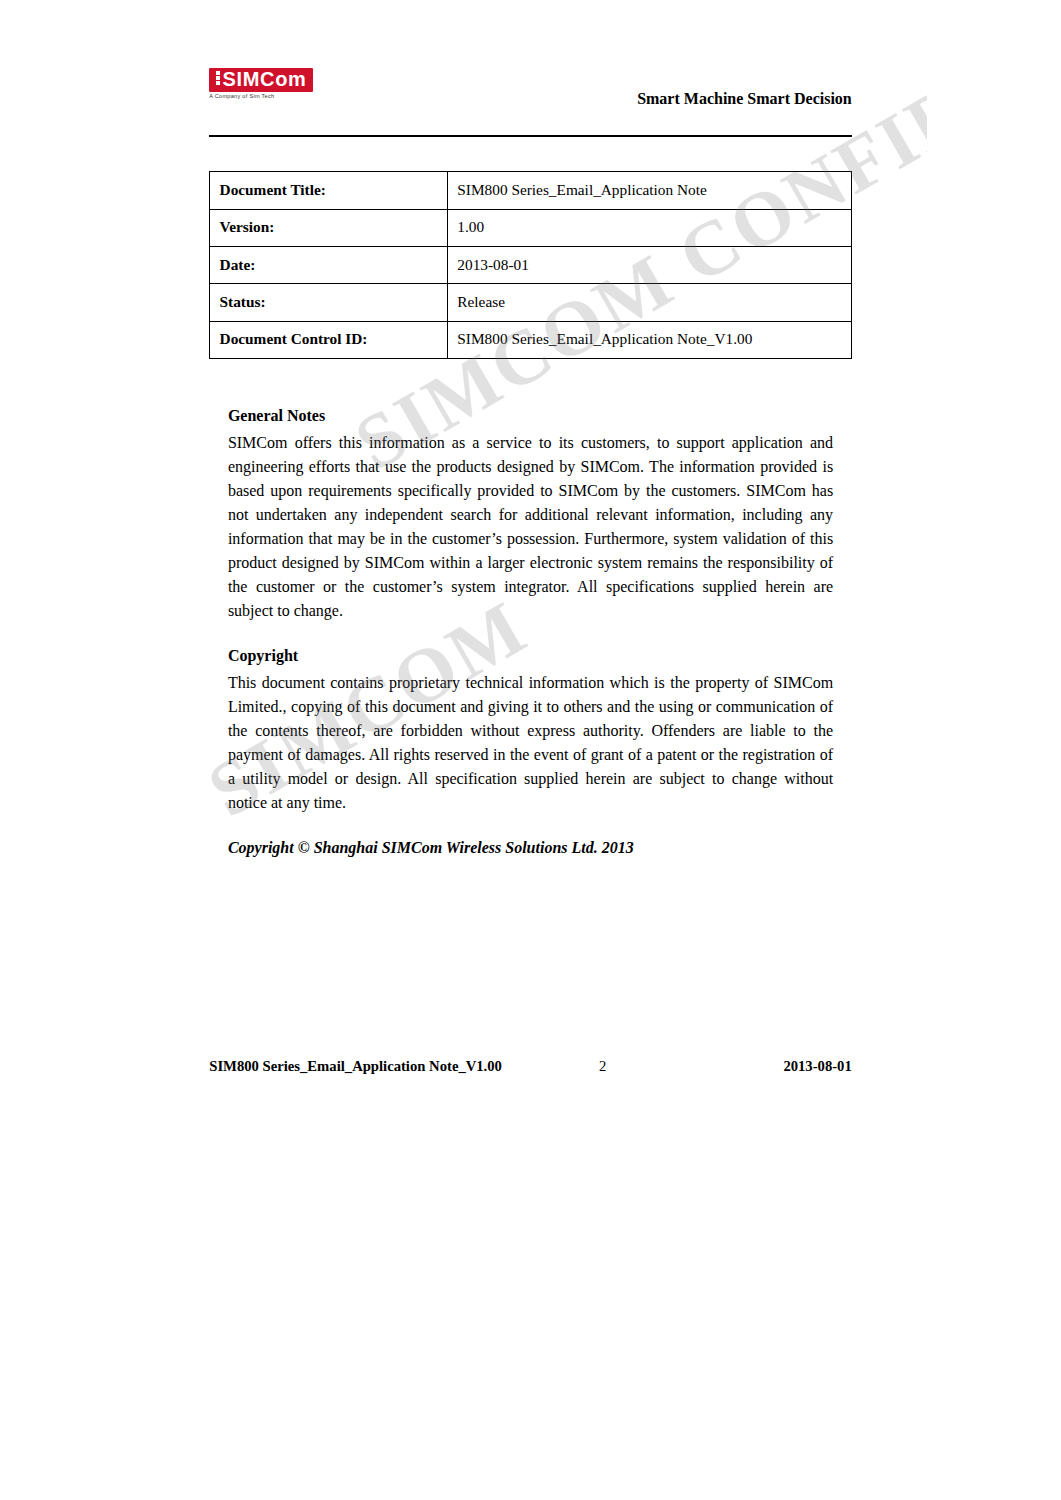SIMCOM CONFIDENTIAL FILE
SIMCOM
SIMCom
A Company of Sim Tech
Smart Machine Smart Decision
| Document Title: | SIM800 Series_Email_Application Note |
| Version: | 1.00 |
| Date: | 2013-08-01 |
| Status: | Release |
| Document Control ID: | SIM800 Series_Email_Application Note_V1.00 |
General Notes
SIMCom offers this information as a service to its customers, to support application and engineering efforts that use the products designed by SIMCom. The information provided is based upon requirements specifically provided to SIMCom by the customers. SIMCom has not undertaken any independent search for additional relevant information, including any information that may be in the customer’s possession. Furthermore, system validation of this product designed by SIMCom within a larger electronic system remains the responsibility of the customer or the customer’s system integrator. All specifications supplied herein are subject to change.
Copyright
This document contains proprietary technical information which is the property of SIMCom Limited., copying of this document and giving it to others and the using or communication of the contents thereof, are forbidden without express authority. Offenders are liable to the payment of damages. All rights reserved in the event of grant of a patent or the registration of a utility model or design. All specification supplied herein are subject to change without notice at any time.
Copyright © Shanghai SIMCom Wireless Solutions Ltd. 2013
SIM800 Series_Email_Application Note_V1.00 2 2013-08-01